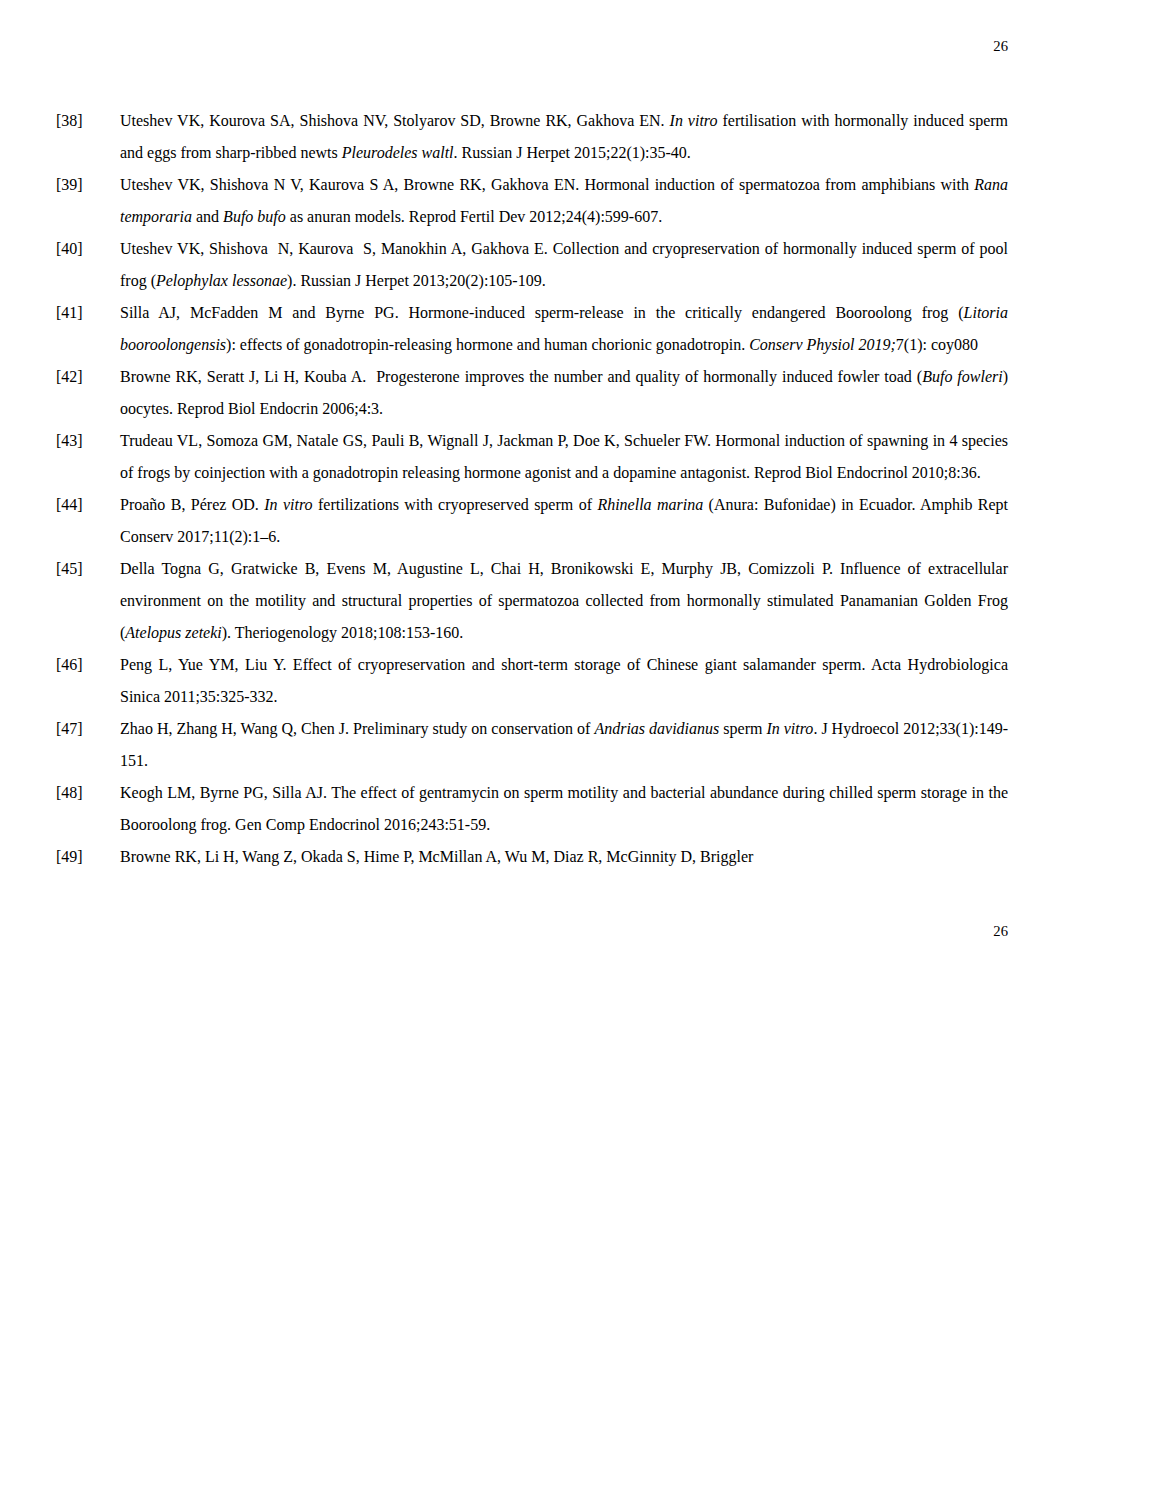26
Uteshev VK, Kourova SA, Shishova NV, Stolyarov SD, Browne RK, Gakhova EN. In vitro fertilisation with hormonally induced sperm and eggs from sharp-ribbed newts Pleurodeles waltl. Russian J Herpet 2015;22(1):35-40.
Uteshev VK, Shishova N V, Kaurova S A, Browne RK, Gakhova EN. Hormonal induction of spermatozoa from amphibians with Rana temporaria and Bufo bufo as anuran models. Reprod Fertil Dev 2012;24(4):599-607.
Uteshev VK, Shishova N, Kaurova S, Manokhin A, Gakhova E. Collection and cryopreservation of hormonally induced sperm of pool frog (Pelophylax lessonae). Russian J Herpet 2013;20(2):105-109.
Silla AJ, McFadden M and Byrne PG. Hormone-induced sperm-release in the critically endangered Booroolong frog (Litoria booroolongensis): effects of gonadotropin-releasing hormone and human chorionic gonadotropin. Conserv Physiol 2019; 7(1): coy080
Browne RK, Seratt J, Li H, Kouba A. Progesterone improves the number and quality of hormonally induced fowler toad (Bufo fowleri) oocytes. Reprod Biol Endocrin 2006;4:3.
Trudeau VL, Somoza GM, Natale GS, Pauli B, Wignall J, Jackman P, Doe K, Schueler FW. Hormonal induction of spawning in 4 species of frogs by coinjection with a gonadotropin releasing hormone agonist and a dopamine antagonist. Reprod Biol Endocrinol 2010;8:36.
Proaño B, Pérez OD. In vitro fertilizations with cryopreserved sperm of Rhinella marina (Anura: Bufonidae) in Ecuador. Amphib Rept Conserv 2017;11(2):1–6.
Della Togna G, Gratwicke B, Evens M, Augustine L, Chai H, Bronikowski E, Murphy JB, Comizzoli P. Influence of extracellular environment on the motility and structural properties of spermatozoa collected from hormonally stimulated Panamanian Golden Frog (Atelopus zeteki). Theriogenology 2018;108:153-160.
Peng L, Yue YM, Liu Y. Effect of cryopreservation and short-term storage of Chinese giant salamander sperm. Acta Hydrobiologica Sinica 2011;35:325-332.
Zhao H, Zhang H, Wang Q, Chen J. Preliminary study on conservation of Andrias davidianus sperm In vitro. J Hydroecol 2012;33(1):149-151.
Keogh LM, Byrne PG, Silla AJ. The effect of gentramycin on sperm motility and bacterial abundance during chilled sperm storage in the Booroolong frog. Gen Comp Endocrinol 2016;243:51-59.
Browne RK, Li H, Wang Z, Okada S, Hime P, McMillan A, Wu M, Diaz R, McGinnity D, Briggler
26